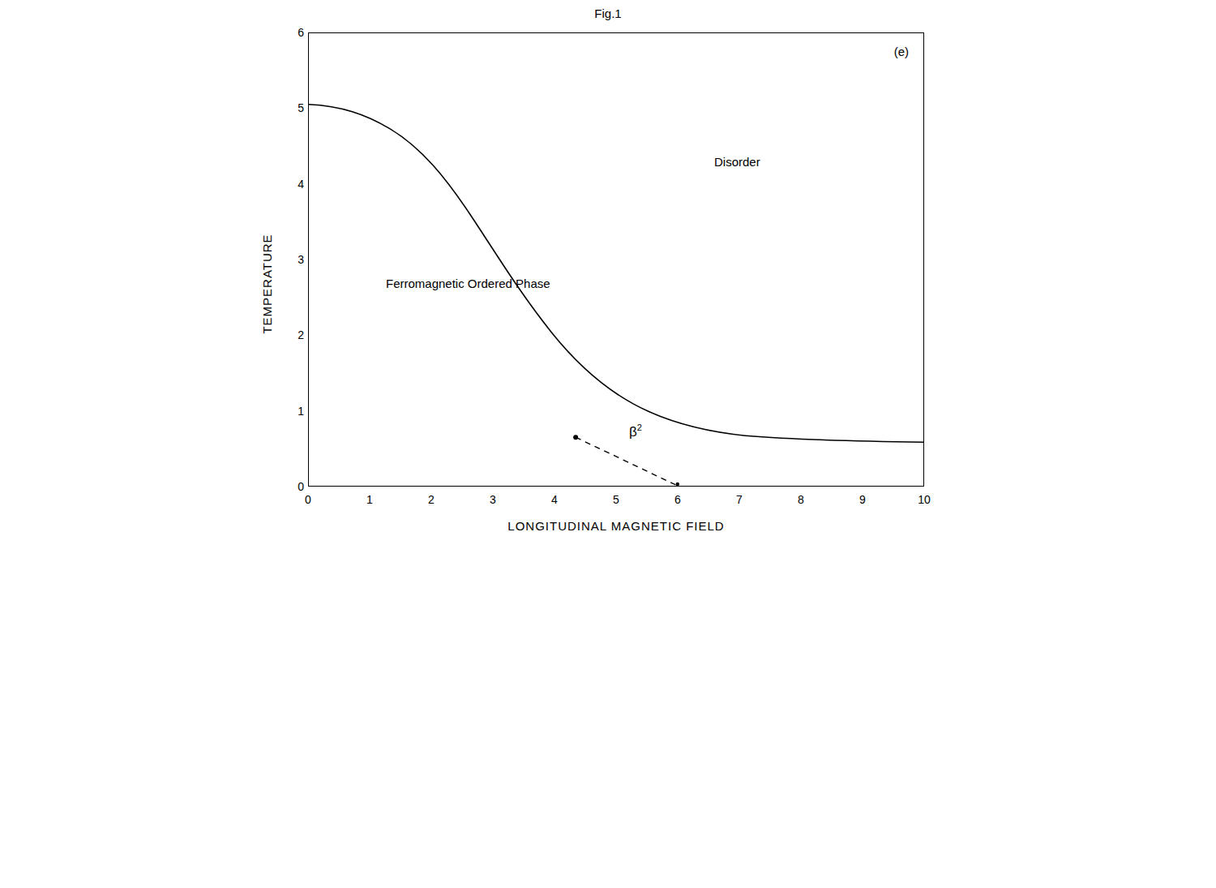Fig.1
TEMPERATURE
6
5
4
3
2
1
0
(e) Disorder Ferromagnetic Ordered Phase β2
0
1
2
3
4
5
6
7
8
9
10
LONGITUDINAL MAGNETIC FIELD